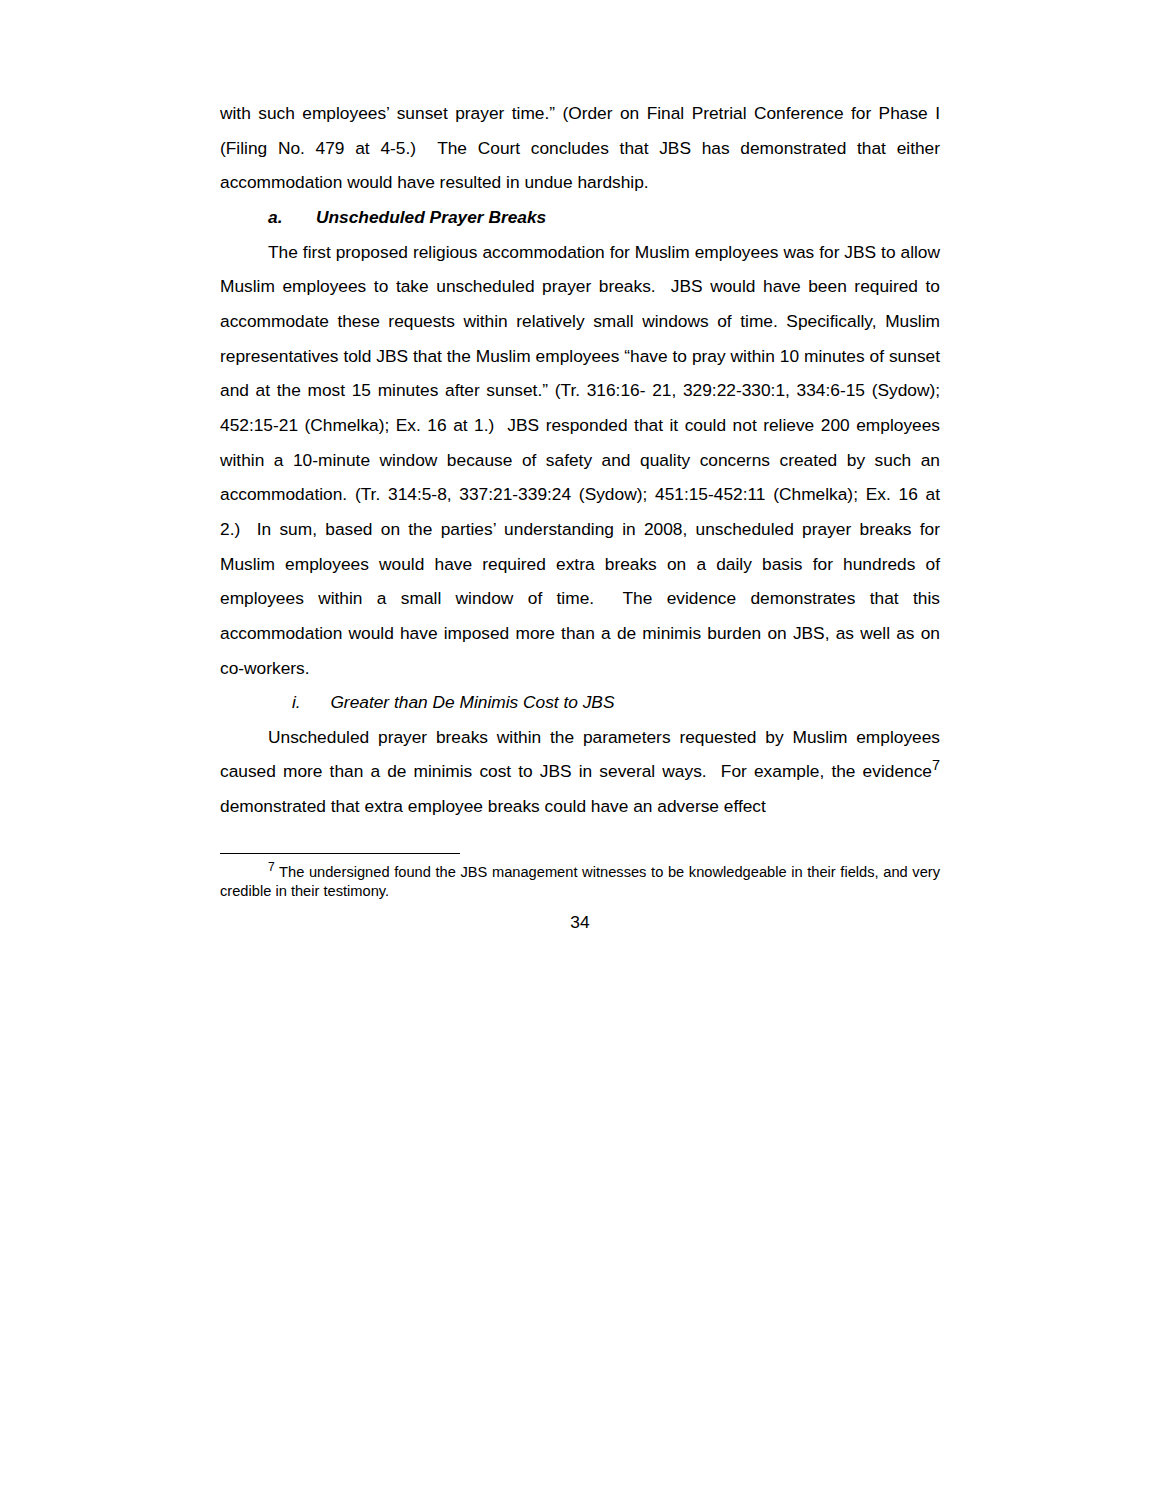with such employees’ sunset prayer time.” (Order on Final Pretrial Conference for Phase I (Filing No. 479 at 4-5.) The Court concludes that JBS has demonstrated that either accommodation would have resulted in undue hardship.
a. Unscheduled Prayer Breaks
The first proposed religious accommodation for Muslim employees was for JBS to allow Muslim employees to take unscheduled prayer breaks. JBS would have been required to accommodate these requests within relatively small windows of time. Specifically, Muslim representatives told JBS that the Muslim employees “have to pray within 10 minutes of sunset and at the most 15 minutes after sunset.” (Tr. 316:16- 21, 329:22-330:1, 334:6-15 (Sydow); 452:15-21 (Chmelka); Ex. 16 at 1.) JBS responded that it could not relieve 200 employees within a 10-minute window because of safety and quality concerns created by such an accommodation. (Tr. 314:5-8, 337:21-339:24 (Sydow); 451:15-452:11 (Chmelka); Ex. 16 at 2.) In sum, based on the parties’ understanding in 2008, unscheduled prayer breaks for Muslim employees would have required extra breaks on a daily basis for hundreds of employees within a small window of time. The evidence demonstrates that this accommodation would have imposed more than a de minimis burden on JBS, as well as on co-workers.
i. Greater than De Minimis Cost to JBS
Unscheduled prayer breaks within the parameters requested by Muslim employees caused more than a de minimis cost to JBS in several ways. For example, the evidence7 demonstrated that extra employee breaks could have an adverse effect
7 The undersigned found the JBS management witnesses to be knowledgeable in their fields, and very credible in their testimony.
34